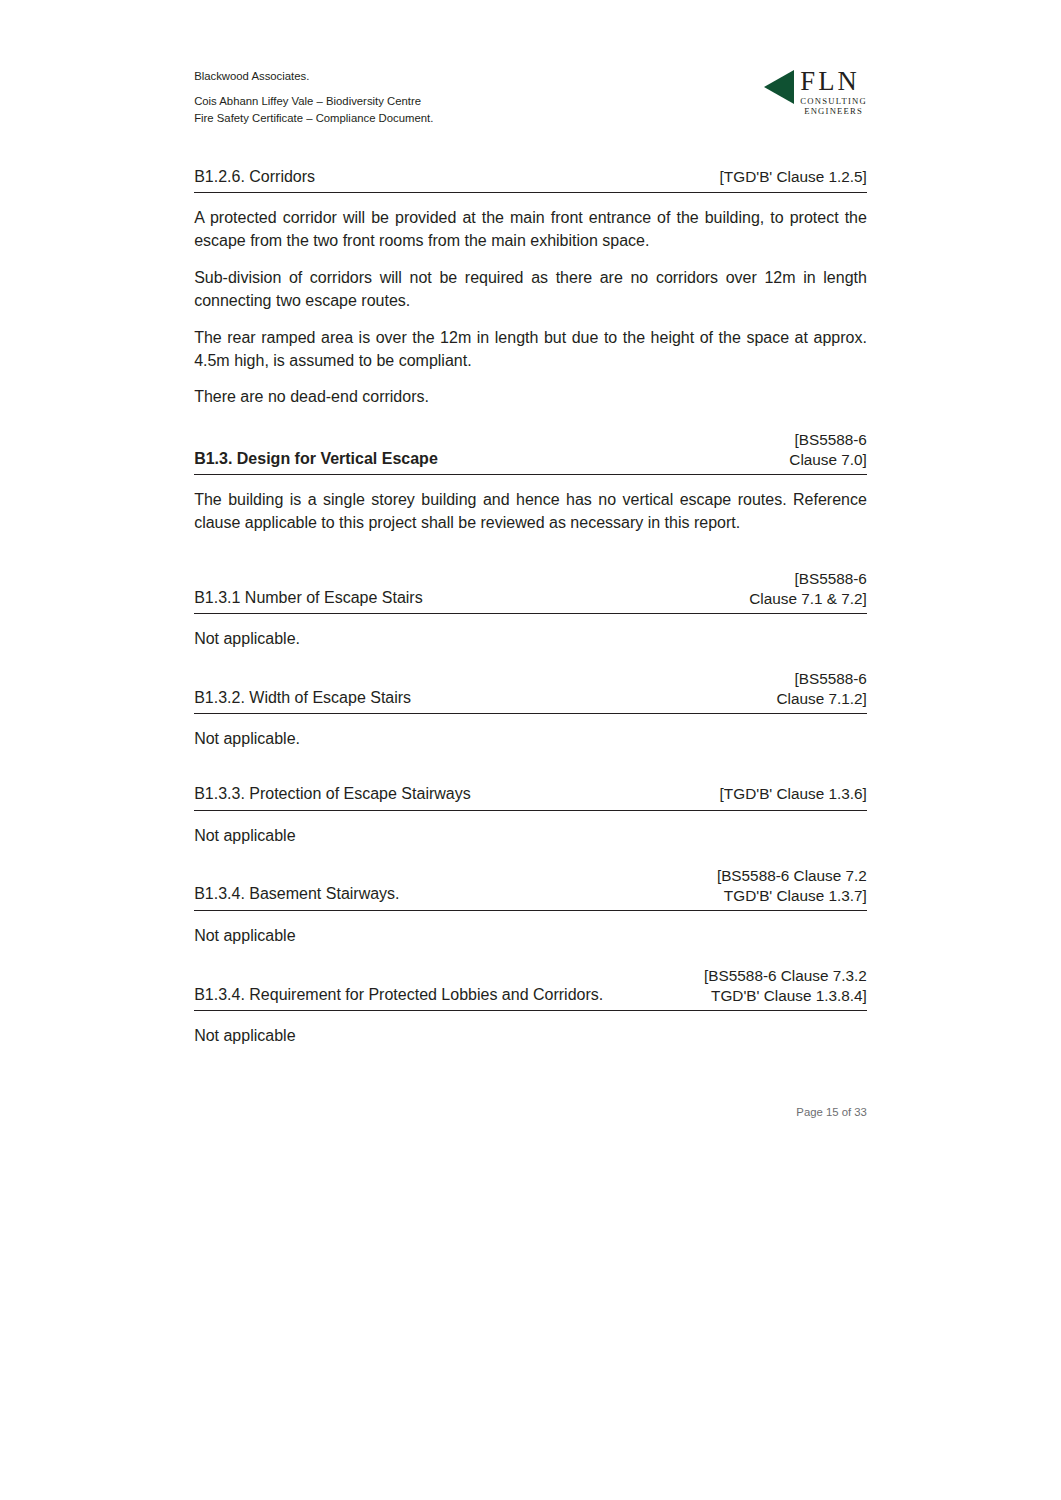Blackwood Associates.
Cois Abhann Liffey Vale – Biodiversity Centre
Fire Safety Certificate – Compliance Document.
FLN
CONSULTING
ENGINEERS
B1.2.6. Corridors
[TGD'B' Clause 1.2.5]
A protected corridor will be provided at the main front entrance of the building, to protect the escape from the two front rooms from the main exhibition space.
Sub-division of corridors will not be required as there are no corridors over 12m in length connecting two escape routes.
The rear ramped area is over the 12m in length but due to the height of the space at approx. 4.5m high, is assumed to be compliant.
There are no dead-end corridors.
B1.3. Design for Vertical Escape
[BS5588-6
Clause 7.0]
The building is a single storey building and hence has no vertical escape routes. Reference clause applicable to this project shall be reviewed as necessary in this report.
B1.3.1 Number of Escape Stairs
[BS5588-6
Clause 7.1 & 7.2]
Not applicable.
B1.3.2. Width of Escape Stairs
[BS5588-6
Clause 7.1.2]
Not applicable.
B1.3.3. Protection of Escape Stairways
[TGD'B' Clause 1.3.6]
Not applicable
B1.3.4. Basement Stairways.
[BS5588-6 Clause 7.2
TGD'B' Clause 1.3.7]
Not applicable
B1.3.4. Requirement for Protected Lobbies and Corridors.
[BS5588-6 Clause 7.3.2
TGD'B' Clause 1.3.8.4]
Not applicable
Page 15 of 33